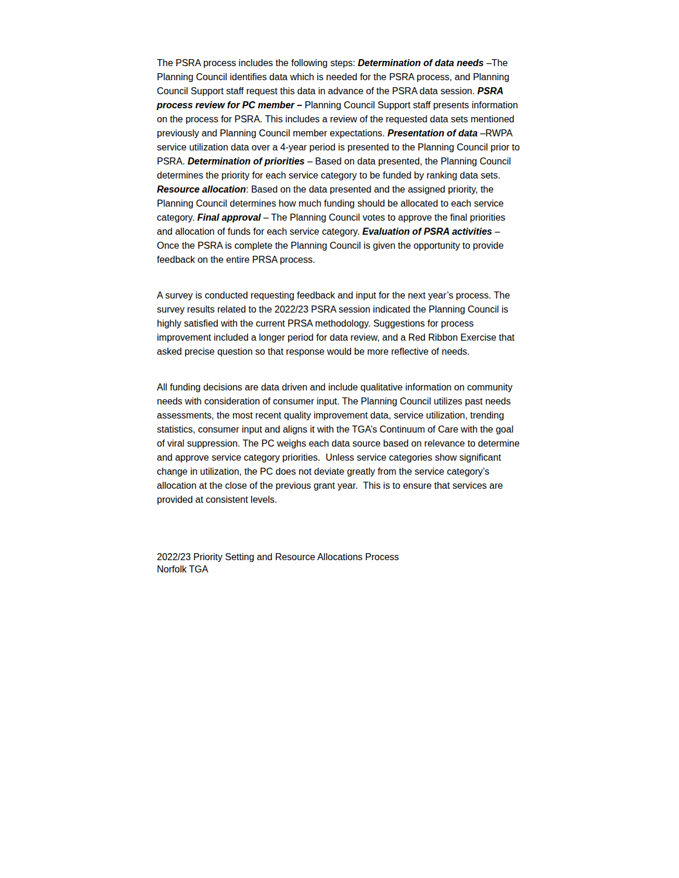The PSRA process includes the following steps: Determination of data needs –The Planning Council identifies data which is needed for the PSRA process, and Planning Council Support staff request this data in advance of the PSRA data session. PSRA process review for PC member – Planning Council Support staff presents information on the process for PSRA. This includes a review of the requested data sets mentioned previously and Planning Council member expectations. Presentation of data –RWPA service utilization data over a 4-year period is presented to the Planning Council prior to PSRA. Determination of priorities – Based on data presented, the Planning Council determines the priority for each service category to be funded by ranking data sets. Resource allocation: Based on the data presented and the assigned priority, the Planning Council determines how much funding should be allocated to each service category. Final approval – The Planning Council votes to approve the final priorities and allocation of funds for each service category. Evaluation of PSRA activities – Once the PSRA is complete the Planning Council is given the opportunity to provide feedback on the entire PRSA process.
A survey is conducted requesting feedback and input for the next year’s process. The survey results related to the 2022/23 PSRA session indicated the Planning Council is highly satisfied with the current PRSA methodology. Suggestions for process improvement included a longer period for data review, and a Red Ribbon Exercise that asked precise question so that response would be more reflective of needs.
All funding decisions are data driven and include qualitative information on community needs with consideration of consumer input. The Planning Council utilizes past needs assessments, the most recent quality improvement data, service utilization, trending statistics, consumer input and aligns it with the TGA’s Continuum of Care with the goal of viral suppression. The PC weighs each data source based on relevance to determine and approve service category priorities. Unless service categories show significant change in utilization, the PC does not deviate greatly from the service category’s allocation at the close of the previous grant year. This is to ensure that services are provided at consistent levels.
2022/23 Priority Setting and Resource Allocations Process
Norfolk TGA